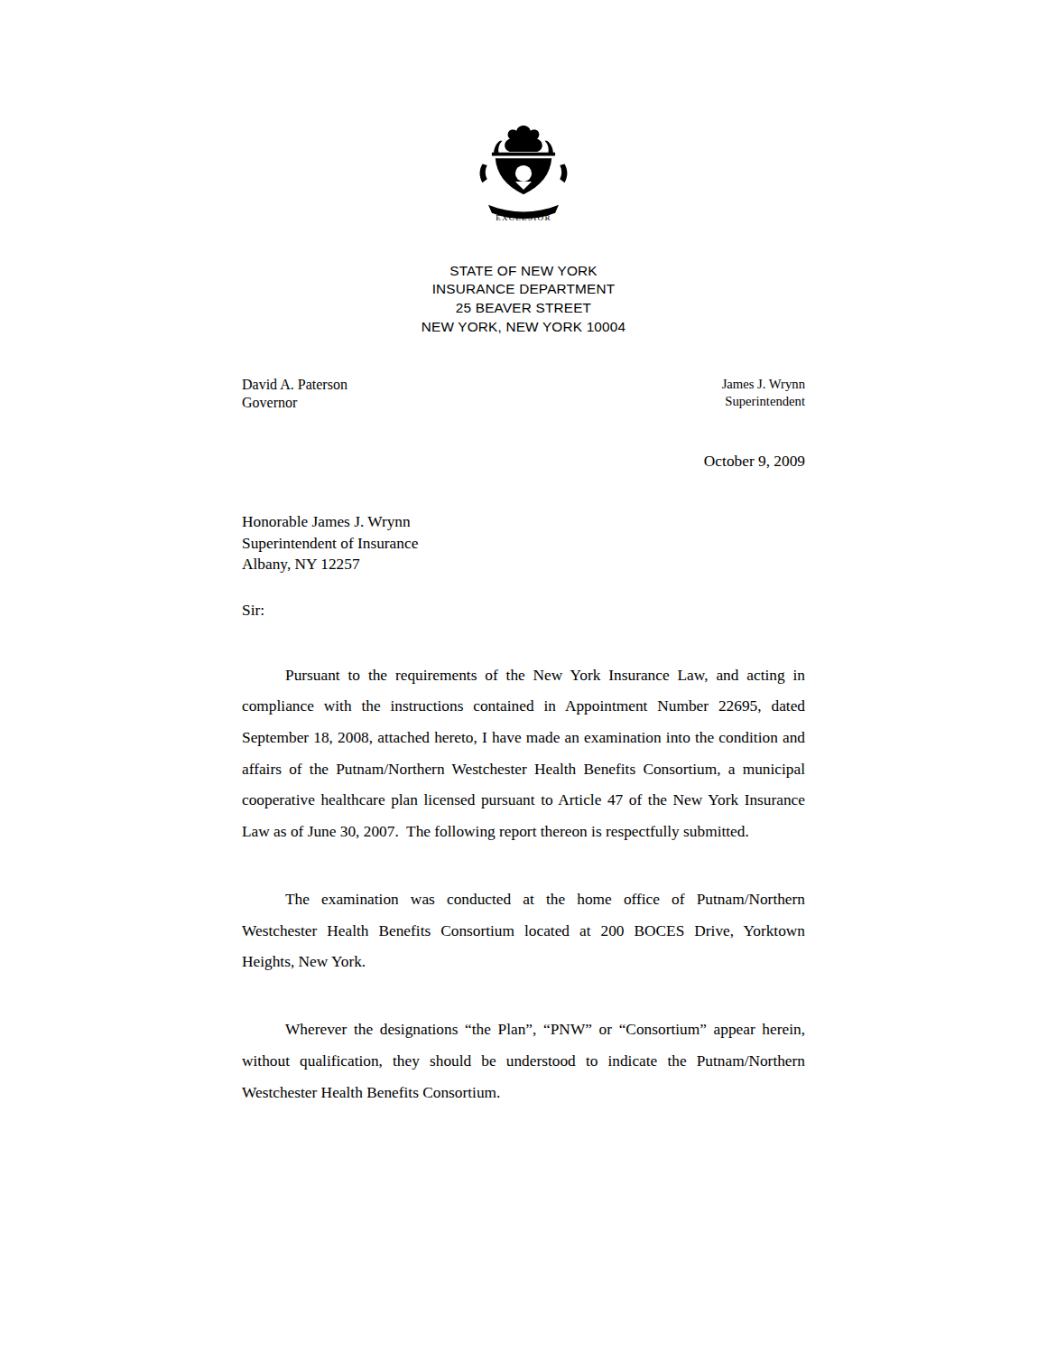STATE OF NEW YORK
INSURANCE DEPARTMENT
25 BEAVER STREET
NEW YORK, NEW YORK 10004
| David A. Paterson Governor | James J. Wrynn Superintendent |
October 9, 2009
Honorable James J. Wrynn
Superintendent of Insurance
Albany, NY 12257
Sir:
Pursuant to the requirements of the New York Insurance Law, and acting in compliance with the instructions contained in Appointment Number 22695, dated September 18, 2008, attached hereto, I have made an examination into the condition and affairs of the Putnam/Northern Westchester Health Benefits Consortium, a municipal cooperative healthcare plan licensed pursuant to Article 47 of the New York Insurance Law as of June 30, 2007. The following report thereon is respectfully submitted.
The examination was conducted at the home office of Putnam/Northern Westchester Health Benefits Consortium located at 200 BOCES Drive, Yorktown Heights, New York.
Wherever the designations “the Plan”, “PNW” or “Consortium” appear herein, without qualification, they should be understood to indicate the Putnam/Northern Westchester Health Benefits Consortium.